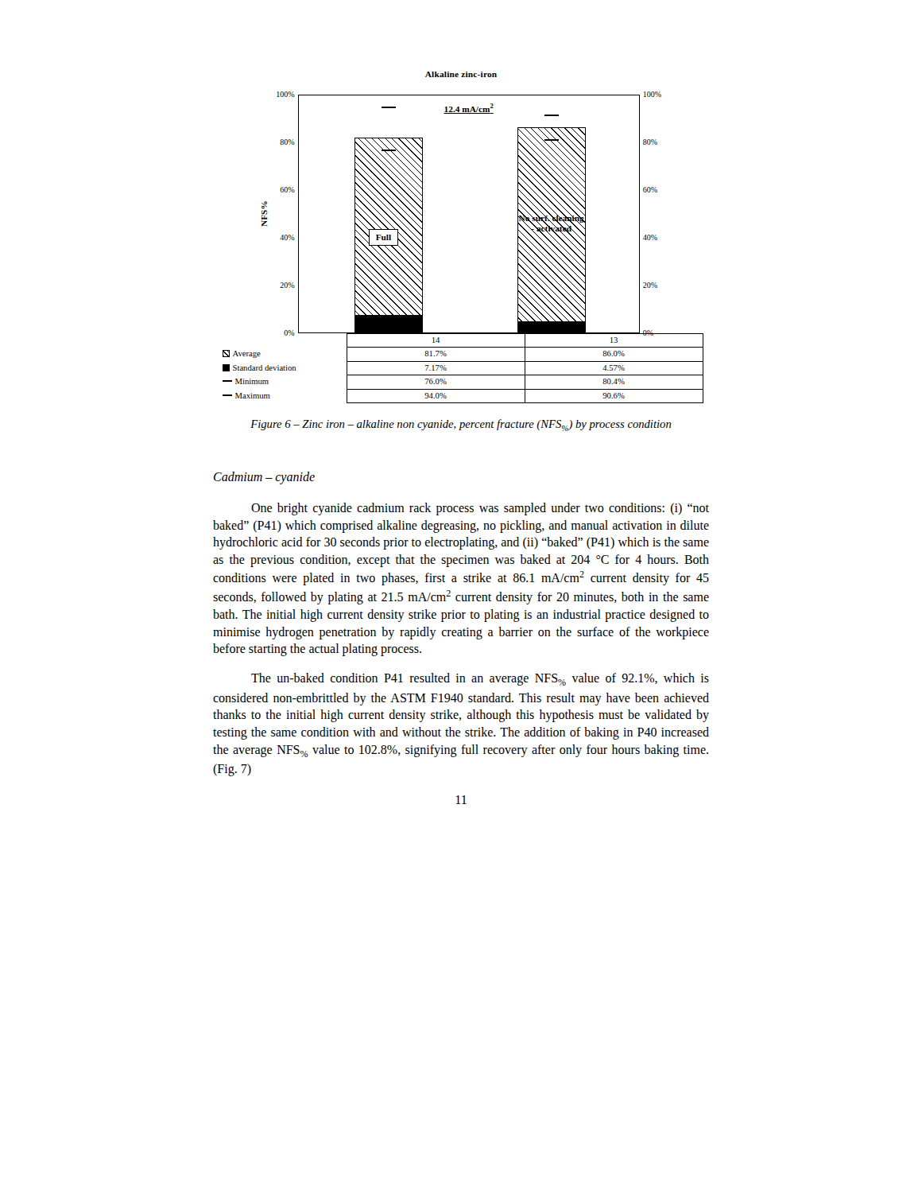Alkaline zinc-iron
NFS%
100% 80% 60% 40% 20% 0%
12.4 mA/cm2
Full
No surf. cleaning
- activated
100% 80% 60% 40% 20% 0%
| | 14 | 13 |
| Average | 81.7% | 86.0% |
| Standard deviation | 7.17% | 4.57% |
| Minimum | 76.0% | 80.4% |
| Maximum | 94.0% | 90.6% |
Figure 6 – Zinc iron – alkaline non cyanide, percent fracture (NFS%) by process condition
Cadmium – cyanide
One bright cyanide cadmium rack process was sampled under two conditions: (i) “not baked” (P41) which comprised alkaline degreasing, no pickling, and manual activation in dilute hydrochloric acid for 30 seconds prior to electroplating, and (ii) “baked” (P41) which is the same as the previous condition, except that the specimen was baked at 204 °C for 4 hours. Both conditions were plated in two phases, first a strike at 86.1 mA/cm2 current density for 45 seconds, followed by plating at 21.5 mA/cm2 current density for 20 minutes, both in the same bath. The initial high current density strike prior to plating is an industrial practice designed to minimise hydrogen penetration by rapidly creating a barrier on the surface of the workpiece before starting the actual plating process.
The un-baked condition P41 resulted in an average NFS% value of 92.1%, which is considered non-embrittled by the ASTM F1940 standard. This result may have been achieved thanks to the initial high current density strike, although this hypothesis must be validated by testing the same condition with and without the strike. The addition of baking in P40 increased the average NFS% value to 102.8%, signifying full recovery after only four hours baking time. (Fig. 7)
11